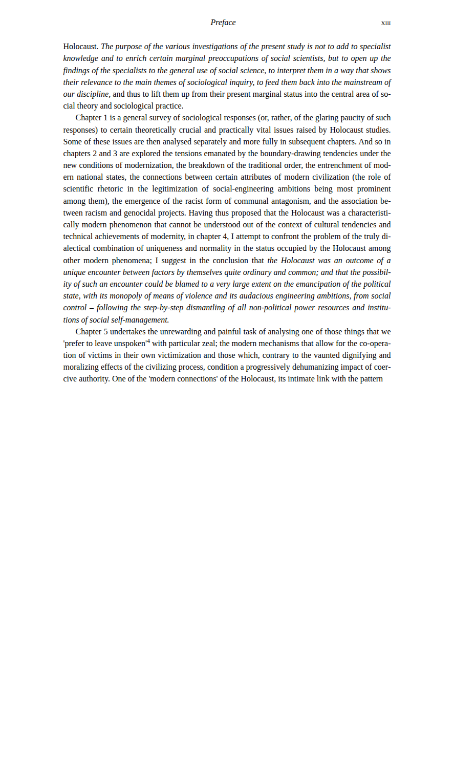Preface xiii
Holocaust. The purpose of the various investigations of the present study is not to add to specialist knowledge and to enrich certain marginal preoccupations of social scientists, but to open up the findings of the specialists to the general use of social science, to interpret them in a way that shows their relevance to the main themes of sociological inquiry, to feed them back into the mainstream of our discipline, and thus to lift them up from their present marginal status into the central area of social theory and sociological practice.
Chapter 1 is a general survey of sociological responses (or, rather, of the glaring paucity of such responses) to certain theoretically crucial and practically vital issues raised by Holocaust studies. Some of these issues are then analysed separately and more fully in subsequent chapters. And so in chapters 2 and 3 are explored the tensions emanated by the boundary-drawing tendencies under the new conditions of modernization, the breakdown of the traditional order, the entrenchment of modern national states, the connections between certain attributes of modern civilization (the role of scientific rhetoric in the legitimization of social-engineering ambitions being most prominent among them), the emergence of the racist form of communal antagonism, and the association between racism and genocidal projects. Having thus proposed that the Holocaust was a characteristically modern phenomenon that cannot be understood out of the context of cultural tendencies and technical achievements of modernity, in chapter 4, I attempt to confront the problem of the truly dialectical combination of uniqueness and normality in the status occupied by the Holocaust among other modern phenomena; I suggest in the conclusion that the Holocaust was an outcome of a unique encounter between factors by themselves quite ordinary and common; and that the possibility of such an encounter could be blamed to a very large extent on the emancipation of the political state, with its monopoly of means of violence and its audacious engineering ambitions, from social control – following the step-by-step dismantling of all non-political power resources and institutions of social self-management.
Chapter 5 undertakes the unrewarding and painful task of analysing one of those things that we 'prefer to leave unspoken'4 with particular zeal; the modern mechanisms that allow for the co-operation of victims in their own victimization and those which, contrary to the vaunted dignifying and moralizing effects of the civilizing process, condition a progressively dehumanizing impact of coercive authority. One of the 'modern connections' of the Holocaust, its intimate link with the pattern